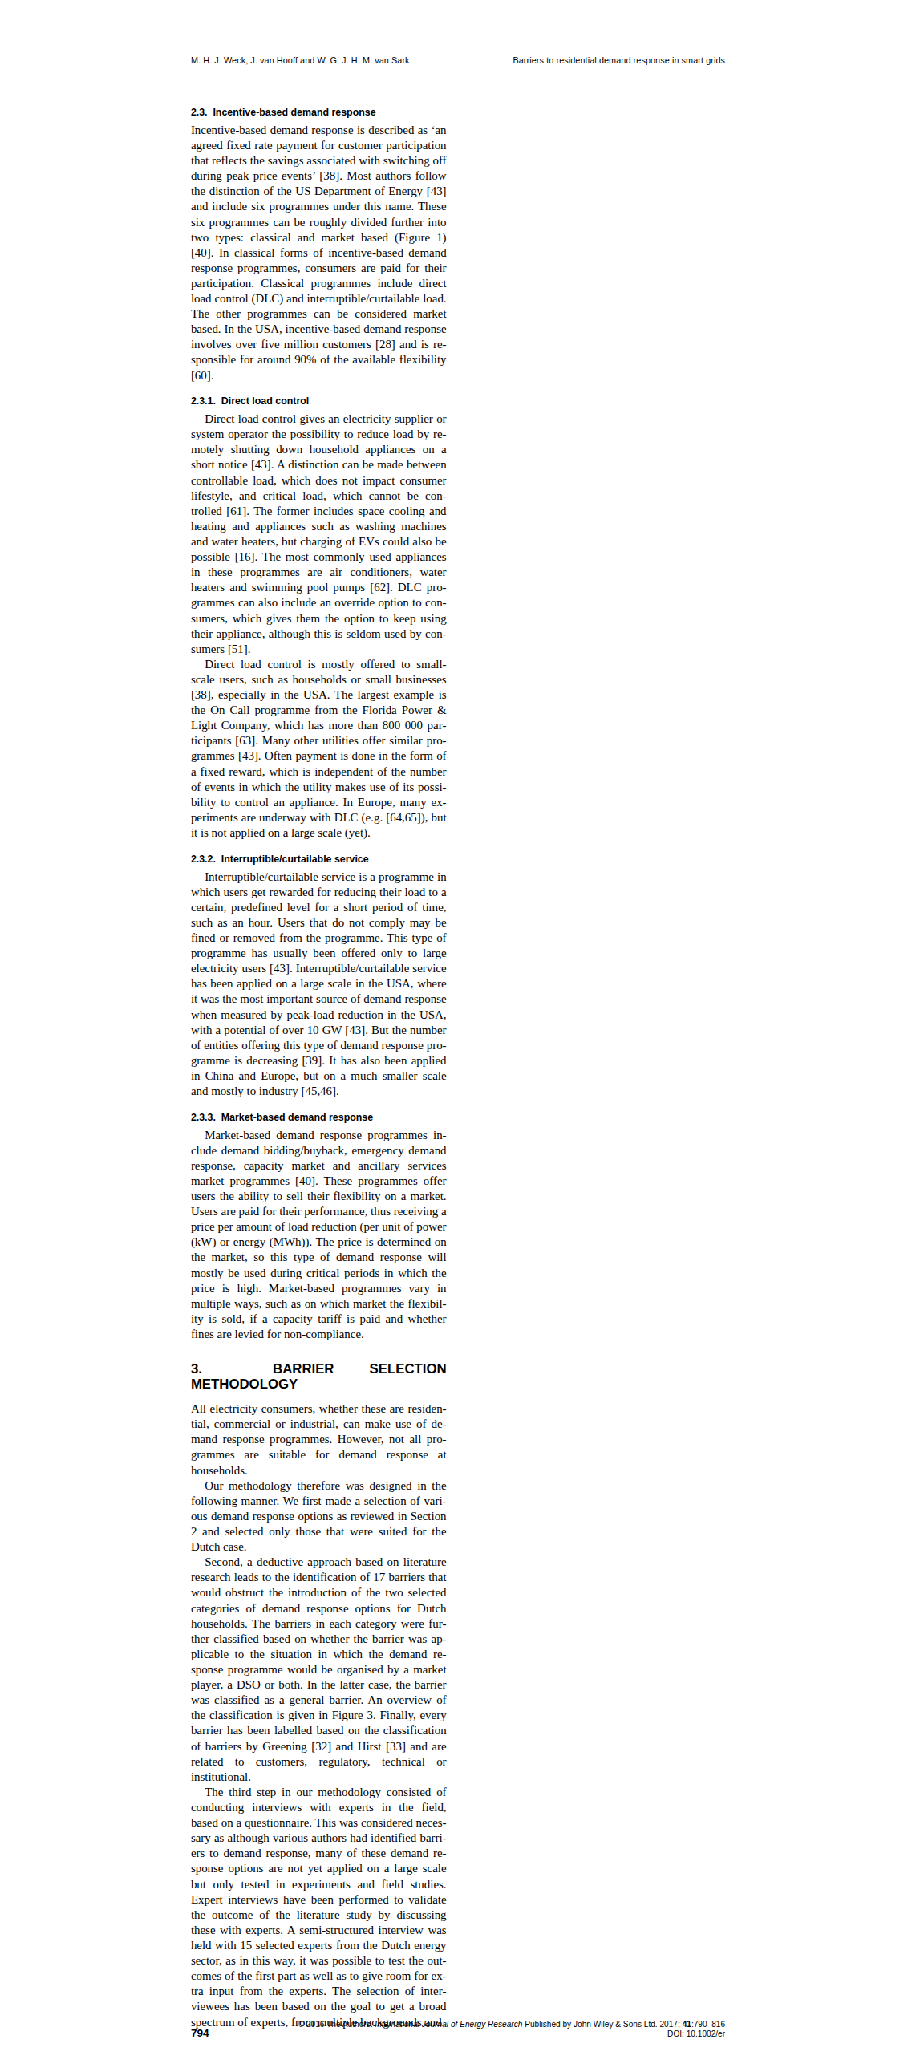M. H. J. Weck, J. van Hooff and W. G. J. H. M. van Sark
Barriers to residential demand response in smart grids
2.3. Incentive-based demand response
Incentive-based demand response is described as ‘an agreed fixed rate payment for customer participation that reflects the savings associated with switching off during peak price events’ [38]. Most authors follow the distinction of the US Department of Energy [43] and include six programmes under this name. These six programmes can be roughly divided further into two types: classical and market based (Figure 1) [40]. In classical forms of incentive-based demand response programmes, consumers are paid for their participation. Classical programmes include direct load control (DLC) and interruptible/curtailable load. The other programmes can be considered market based. In the USA, incentive-based demand response involves over five million customers [28] and is responsible for around 90% of the available flexibility [60].
2.3.1. Direct load control
Direct load control gives an electricity supplier or system operator the possibility to reduce load by remotely shutting down household appliances on a short notice [43]. A distinction can be made between controllable load, which does not impact consumer lifestyle, and critical load, which cannot be controlled [61]. The former includes space cooling and heating and appliances such as washing machines and water heaters, but charging of EVs could also be possible [16]. The most commonly used appliances in these programmes are air conditioners, water heaters and swimming pool pumps [62]. DLC programmes can also include an override option to consumers, which gives them the option to keep using their appliance, although this is seldom used by consumers [51].
Direct load control is mostly offered to small-scale users, such as households or small businesses [38], especially in the USA. The largest example is the On Call programme from the Florida Power & Light Company, which has more than 800 000 participants [63]. Many other utilities offer similar programmes [43]. Often payment is done in the form of a fixed reward, which is independent of the number of events in which the utility makes use of its possibility to control an appliance. In Europe, many experiments are underway with DLC (e.g. [64,65]), but it is not applied on a large scale (yet).
2.3.2. Interruptible/curtailable service
Interruptible/curtailable service is a programme in which users get rewarded for reducing their load to a certain, predefined level for a short period of time, such as an hour. Users that do not comply may be fined or removed from the programme. This type of programme has usually been offered only to large electricity users [43]. Interruptible/curtailable service has been applied on a large scale in the USA, where it was the most important source of demand response when measured by peak-load reduction in the USA, with a potential of over 10 GW [43]. But the number of entities offering this type of demand response programme is decreasing [39]. It has also been applied in China and Europe, but on a much smaller scale and mostly to industry [45,46].
2.3.3. Market-based demand response
Market-based demand response programmes include demand bidding/buyback, emergency demand response, capacity market and ancillary services market programmes [40]. These programmes offer users the ability to sell their flexibility on a market. Users are paid for their performance, thus receiving a price per amount of load reduction (per unit of power (kW) or energy (MWh)). The price is determined on the market, so this type of demand response will mostly be used during critical periods in which the price is high. Market-based programmes vary in multiple ways, such as on which market the flexibility is sold, if a capacity tariff is paid and whether fines are levied for non-compliance.
3. BARRIER SELECTION METHODOLOGY
All electricity consumers, whether these are residential, commercial or industrial, can make use of demand response programmes. However, not all programmes are suitable for demand response at households.
Our methodology therefore was designed in the following manner. We first made a selection of various demand response options as reviewed in Section 2 and selected only those that were suited for the Dutch case.
Second, a deductive approach based on literature research leads to the identification of 17 barriers that would obstruct the introduction of the two selected categories of demand response options for Dutch households. The barriers in each category were further classified based on whether the barrier was applicable to the situation in which the demand response programme would be organised by a market player, a DSO or both. In the latter case, the barrier was classified as a general barrier. An overview of the classification is given in Figure 3. Finally, every barrier has been labelled based on the classification of barriers by Greening [32] and Hirst [33] and are related to customers, regulatory, technical or institutional.
The third step in our methodology consisted of conducting interviews with experts in the field, based on a questionnaire. This was considered necessary as although various authors had identified barriers to demand response, many of these demand response options are not yet applied on a large scale but only tested in experiments and field studies. Expert interviews have been performed to validate the outcome of the literature study by discussing these with experts. A semi-structured interview was held with 15 selected experts from the Dutch energy sector, as in this way, it was possible to test the outcomes of the first part as well as to give room for extra input from the experts. The selection of interviewees has been based on the goal to get a broad spectrum of experts, from multiple backgrounds and
794
© 2016 The Authors. International Journal of Energy Research Published by John Wiley & Sons Ltd. 2017; 41:790–816
DOI: 10.1002/er